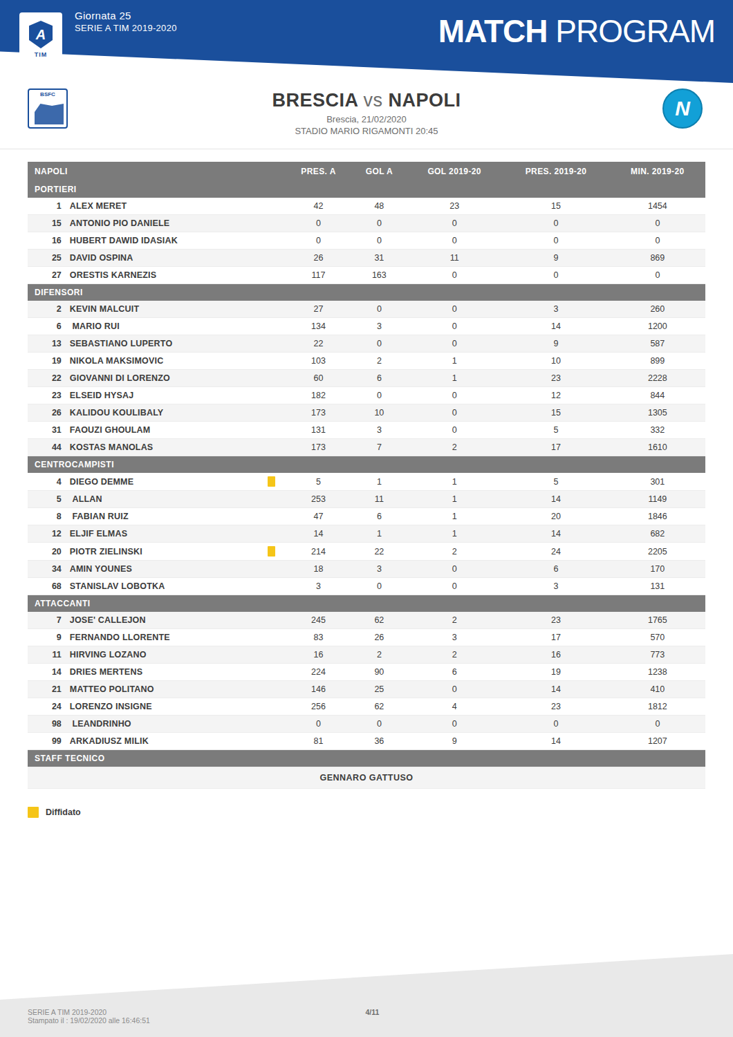A
TIM
Giornata 25
SERIE A TIM 2019-2020
MATCH PROGRAM
N
BRESCIA vs NAPOLI
Brescia, 21/02/2020
STADIO MARIO RIGAMONTI 20:45
| NAPOLI | PRES. A | GOL A | GOL 2019-20 | PRES. 2019-20 | MIN. 2019-20 |
| --- | --- | --- | --- | --- | --- |
| PORTIERI |
| 1 | ALEX MERET | | 42 | 48 | 23 | 15 | 1454 |
| 15 | ANTONIO PIO DANIELE | | 0 | 0 | 0 | 0 | 0 |
| 16 | HUBERT DAWID IDASIAK | | 0 | 0 | 0 | 0 | 0 |
| 25 | DAVID OSPINA | | 26 | 31 | 11 | 9 | 869 |
| 27 | ORESTIS KARNEZIS | | 117 | 163 | 0 | 0 | 0 |
| DIFENSORI |
| 2 | KEVIN MALCUIT | | 27 | 0 | 0 | 3 | 260 |
| 6 | MARIO RUI | | 134 | 3 | 0 | 14 | 1200 |
| 13 | SEBASTIANO LUPERTO | | 22 | 0 | 0 | 9 | 587 |
| 19 | NIKOLA MAKSIMOVIC | | 103 | 2 | 1 | 10 | 899 |
| 22 | GIOVANNI DI LORENZO | | 60 | 6 | 1 | 23 | 2228 |
| 23 | ELSEID HYSAJ | | 182 | 0 | 0 | 12 | 844 |
| 26 | KALIDOU KOULIBALY | | 173 | 10 | 0 | 15 | 1305 |
| 31 | FAOUZI GHOULAM | | 131 | 3 | 0 | 5 | 332 |
| 44 | KOSTAS MANOLAS | | 173 | 7 | 2 | 17 | 1610 |
| CENTROCAMPISTI |
| 4 | DIEGO DEMME | | 5 | 1 | 1 | 5 | 301 |
| 5 | ALLAN | | 253 | 11 | 1 | 14 | 1149 |
| 8 | FABIAN RUIZ | | 47 | 6 | 1 | 20 | 1846 |
| 12 | ELJIF ELMAS | | 14 | 1 | 1 | 14 | 682 |
| 20 | PIOTR ZIELINSKI | | 214 | 22 | 2 | 24 | 2205 |
| 34 | AMIN YOUNES | | 18 | 3 | 0 | 6 | 170 |
| 68 | STANISLAV LOBOTKA | | 3 | 0 | 0 | 3 | 131 |
| ATTACCANTI |
| 7 | JOSE' CALLEJON | | 245 | 62 | 2 | 23 | 1765 |
| 9 | FERNANDO LLORENTE | | 83 | 26 | 3 | 17 | 570 |
| 11 | HIRVING LOZANO | | 16 | 2 | 2 | 16 | 773 |
| 14 | DRIES MERTENS | | 224 | 90 | 6 | 19 | 1238 |
| 21 | MATTEO POLITANO | | 146 | 25 | 0 | 14 | 410 |
| 24 | LORENZO INSIGNE | | 256 | 62 | 4 | 23 | 1812 |
| 98 | LEANDRINHO | | 0 | 0 | 0 | 0 | 0 |
| 99 | ARKADIUSZ MILIK | | 81 | 36 | 9 | 14 | 1207 |
| STAFF TECNICO |
| GENNARO GATTUSO |
Diffidato
SERIE A TIM 2019-2020
Stampato il : 19/02/2020 alle 16:46:51
4/11